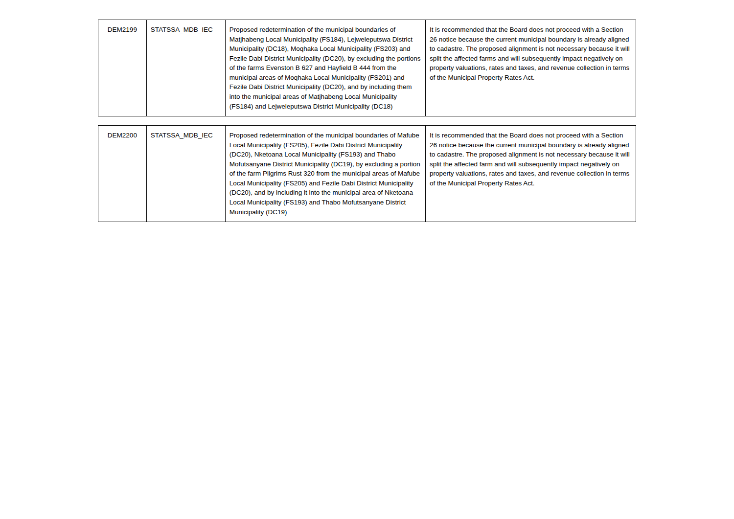| DEM2199 | STATSSA_MDB_IEC | Proposed redetermination of the municipal boundaries of Matjhabeng Local Municipality (FS184), Lejweleputswa District Municipality (DC18), Moqhaka Local Municipality (FS203) and Fezile Dabi District Municipality (DC20), by excluding the portions of the farms Evenston B 627 and Hayfield B 444 from the municipal areas of Moqhaka Local Municipality (FS201) and Fezile Dabi District Municipality (DC20), and by including them into the municipal areas of Matjhabeng Local Municipality (FS184) and Lejweleputswa District Municipality (DC18) | It is recommended that the Board does not proceed with a Section 26 notice because the current municipal boundary is already aligned to cadastre. The proposed alignment is not necessary because it will split the affected farms and will subsequently impact negatively on property valuations, rates and taxes, and revenue collection in terms of the Municipal Property Rates Act. |
| DEM2200 | STATSSA_MDB_IEC | Proposed redetermination of the municipal boundaries of Mafube Local Municipality (FS205), Fezile Dabi District Municipality (DC20), Nketoana Local Municipality (FS193) and Thabo Mofutsanyane District Municipality (DC19), by excluding a portion of the farm Pilgrims Rust 320 from the municipal areas of Mafube Local Municipality (FS205) and Fezile Dabi District Municipality (DC20), and by including it into the municipal area of Nketoana Local Municipality (FS193) and Thabo Mofutsanyane District Municipality (DC19) | It is recommended that the Board does not proceed with a Section 26 notice because the current municipal boundary is already aligned to cadastre. The proposed alignment is not necessary because it will split the affected farm and will subsequently impact negatively on property valuations, rates and taxes, and revenue collection in terms of the Municipal Property Rates Act. |